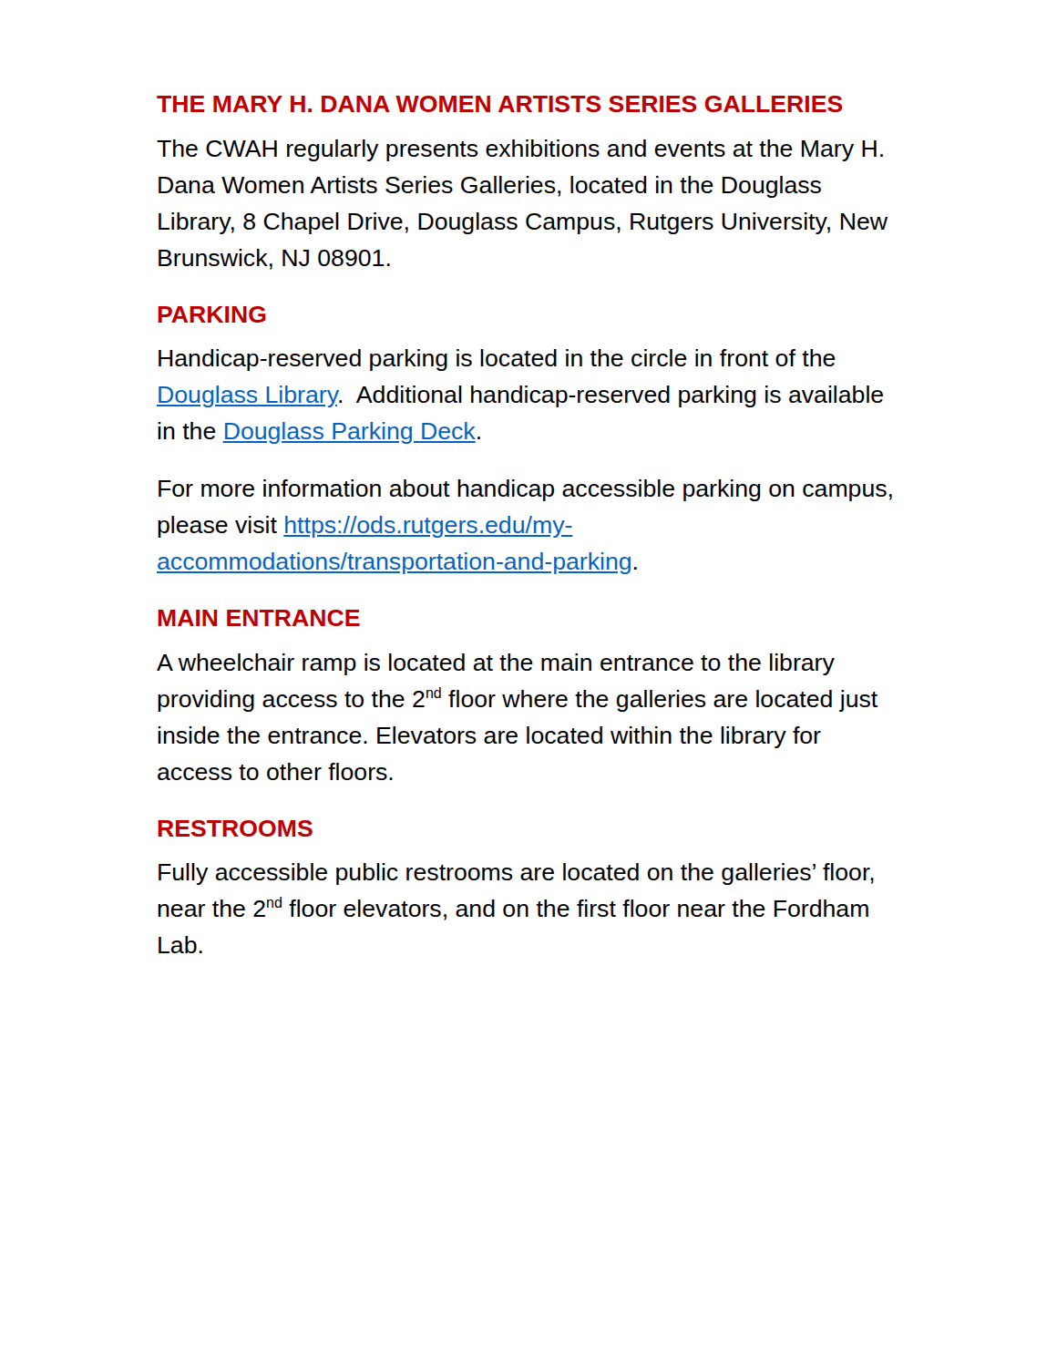THE MARY H. DANA WOMEN ARTISTS SERIES GALLERIES
The CWAH regularly presents exhibitions and events at the Mary H. Dana Women Artists Series Galleries, located in the Douglass Library, 8 Chapel Drive, Douglass Campus, Rutgers University, New Brunswick, NJ 08901.
PARKING
Handicap-reserved parking is located in the circle in front of the Douglass Library. Additional handicap-reserved parking is available in the Douglass Parking Deck.
For more information about handicap accessible parking on campus, please visit https://ods.rutgers.edu/my-accommodations/transportation-and-parking.
MAIN ENTRANCE
A wheelchair ramp is located at the main entrance to the library providing access to the 2nd floor where the galleries are located just inside the entrance. Elevators are located within the library for access to other floors.
RESTROOMS
Fully accessible public restrooms are located on the galleries’ floor, near the 2nd floor elevators, and on the first floor near the Fordham Lab.